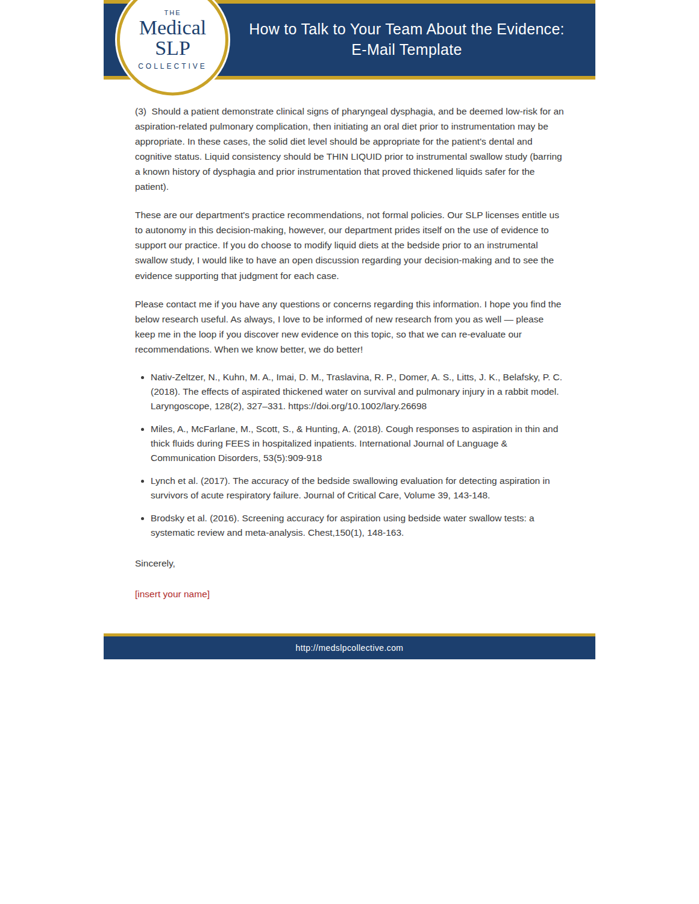The Medical SLP Collective
How to Talk to Your Team About the Evidence:
E-Mail Template
(3) Should a patient demonstrate clinical signs of pharyngeal dysphagia, and be deemed low-risk for an aspiration-related pulmonary complication, then initiating an oral diet prior to instrumentation may be appropriate. In these cases, the solid diet level should be appropriate for the patient's dental and cognitive status. Liquid consistency should be THIN LIQUID prior to instrumental swallow study (barring a known history of dysphagia and prior instrumentation that proved thickened liquids safer for the patient).
These are our department's practice recommendations, not formal policies. Our SLP licenses entitle us to autonomy in this decision-making, however, our department prides itself on the use of evidence to support our practice. If you do choose to modify liquid diets at the bedside prior to an instrumental swallow study, I would like to have an open discussion regarding your decision-making and to see the evidence supporting that judgment for each case.
Please contact me if you have any questions or concerns regarding this information. I hope you find the below research useful. As always, I love to be informed of new research from you as well — please keep me in the loop if you discover new evidence on this topic, so that we can re-evaluate our recommendations. When we know better, we do better!
Nativ-Zeltzer, N., Kuhn, M. A., Imai, D. M., Traslavina, R. P., Domer, A. S., Litts, J. K., Belafsky, P. C. (2018). The effects of aspirated thickened water on survival and pulmonary injury in a rabbit model. Laryngoscope, 128(2), 327–331. https://doi.org/10.1002/lary.26698
Miles, A., McFarlane, M., Scott, S., & Hunting, A. (2018). Cough responses to aspiration in thin and thick fluids during FEES in hospitalized inpatients. International Journal of Language & Communication Disorders, 53(5):909-918
Lynch et al. (2017). The accuracy of the bedside swallowing evaluation for detecting aspiration in survivors of acute respiratory failure. Journal of Critical Care, Volume 39, 143-148.
Brodsky et al. (2016). Screening accuracy for aspiration using bedside water swallow tests: a systematic review and meta-analysis. Chest,150(1), 148-163.
Sincerely,
[insert your name]
http://medslpcollective.com